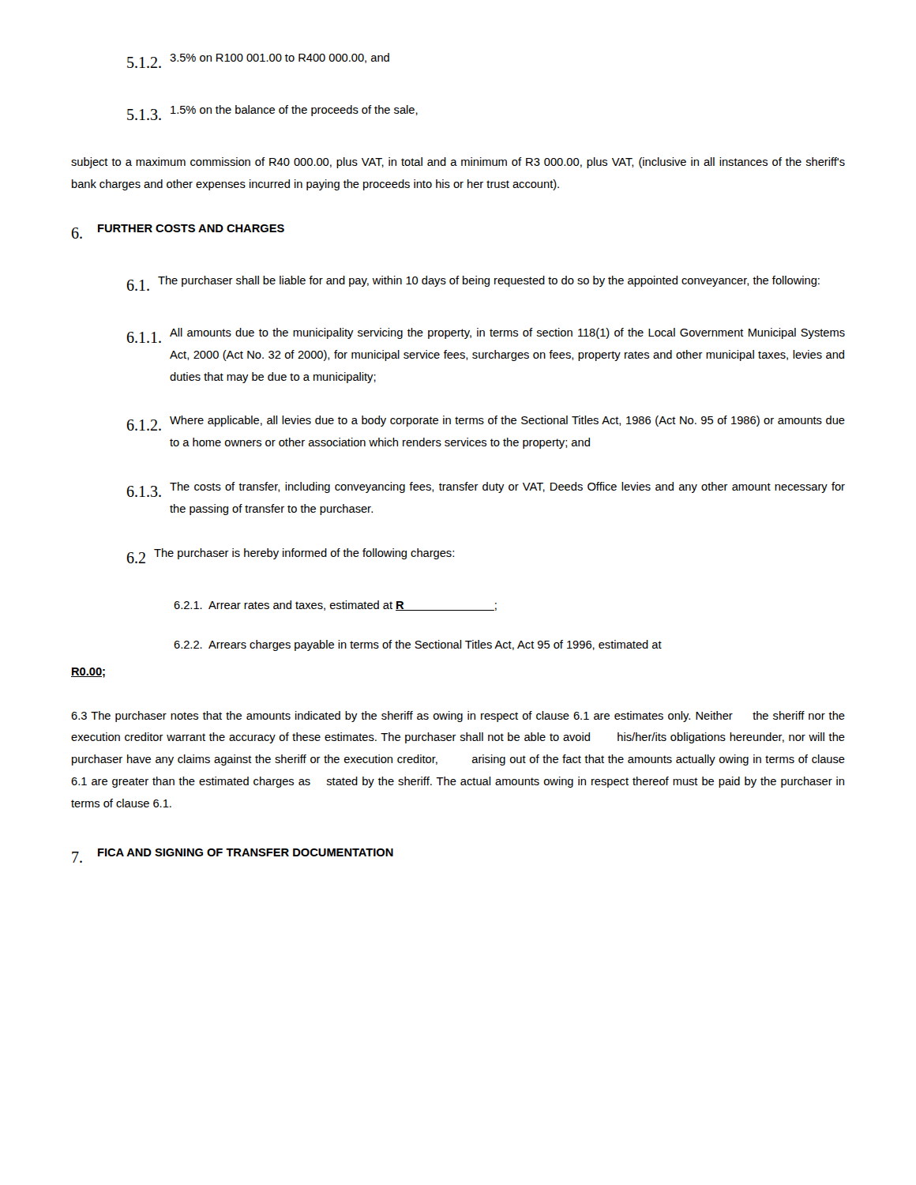5.1.2.
3.5% on R100 001.00 to R400 000.00, and
5.1.3.
1.5% on the balance of the proceeds of the sale,
subject to a maximum commission of R40 000.00, plus VAT, in total and a minimum of R3 000.00, plus VAT, (inclusive in all instances of the sheriff's bank charges and other expenses incurred in paying the proceeds into his or her trust account).
6. FURTHER COSTS AND CHARGES
6.1.
The purchaser shall be liable for and pay, within 10 days of being requested to do so by the appointed conveyancer, the following:
6.1.1.
All amounts due to the municipality servicing the property, in terms of section 118(1) of the Local Government Municipal Systems Act, 2000 (Act No. 32 of 2000), for municipal service fees, surcharges on fees, property rates and other municipal taxes, levies and duties that may be due to a municipality;
6.1.2.
Where applicable, all levies due to a body corporate in terms of the Sectional Titles Act, 1986 (Act No. 95 of 1986) or amounts due to a home owners or other association which renders services to the property; and
6.1.3.
The costs of transfer, including conveyancing fees, transfer duty or VAT, Deeds Office levies and any other amount necessary for the passing of transfer to the purchaser.
6.2
The purchaser is hereby informed of the following charges:
6.2.1. Arrear rates and taxes, estimated at R______________;
6.2.2. Arrears charges payable in terms of the Sectional Titles Act, Act 95 of 1996, estimated at
R0.00;
6.3 The purchaser notes that the amounts indicated by the sheriff as owing in respect of clause 6.1 are estimates only. Neither the sheriff nor the execution creditor warrant the accuracy of these estimates. The purchaser shall not be able to avoid his/her/its obligations hereunder, nor will the purchaser have any claims against the sheriff or the execution creditor, arising out of the fact that the amounts actually owing in terms of clause 6.1 are greater than the estimated charges as stated by the sheriff. The actual amounts owing in respect thereof must be paid by the purchaser in terms of clause 6.1.
7. FICA AND SIGNING OF TRANSFER DOCUMENTATION